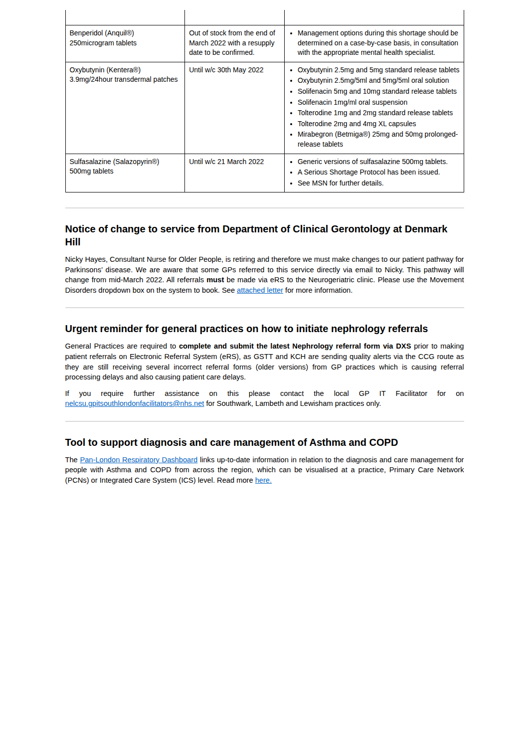| Benperidol (Anquil®) 250microgram tablets | Out of stock from the end of March 2022 with a resupply date to be confirmed. | Management options during this shortage should be determined on a case-by-case basis, in consultation with the appropriate mental health specialist. |
| Oxybutynin (Kentera®) 3.9mg/24hour transdermal patches | Until w/c 30th May 2022 | Oxybutynin 2.5mg and 5mg standard release tablets Oxybutynin 2.5mg/5ml and 5mg/5ml oral solution Solifenacin 5mg and 10mg standard release tablets Solifenacin 1mg/ml oral suspension Tolterodine 1mg and 2mg standard release tablets Tolterodine 2mg and 4mg XL capsules Mirabegron (Betmiga®) 25mg and 50mg prolonged-release tablets |
| Sulfasalazine (Salazopyrin®) 500mg tablets | Until w/c 21 March 2022 | Generic versions of sulfasalazine 500mg tablets. A Serious Shortage Protocol has been issued. See MSN for further details. |
Notice of change to service from Department of Clinical Gerontology at Denmark Hill
Nicky Hayes, Consultant Nurse for Older People, is retiring and therefore we must make changes to our patient pathway for Parkinsons’ disease. We are aware that some GPs referred to this service directly via email to Nicky. This pathway will change from mid-March 2022. All referrals must be made via eRS to the Neurogeriatric clinic. Please use the Movement Disorders dropdown box on the system to book. See attached letter for more information.
Urgent reminder for general practices on how to initiate nephrology referrals
General Practices are required to complete and submit the latest Nephrology referral form via DXS prior to making patient referrals on Electronic Referral System (eRS), as GSTT and KCH are sending quality alerts via the CCG route as they are still receiving several incorrect referral forms (older versions) from GP practices which is causing referral processing delays and also causing patient care delays.
If you require further assistance on this please contact the local GP IT Facilitator for on nelcsu.gpitsouthlondonfacilitators@nhs.net for Southwark, Lambeth and Lewisham practices only.
Tool to support diagnosis and care management of Asthma and COPD
The Pan-London Respiratory Dashboard links up-to-date information in relation to the diagnosis and care management for people with Asthma and COPD from across the region, which can be visualised at a practice, Primary Care Network (PCNs) or Integrated Care System (ICS) level. Read more here.